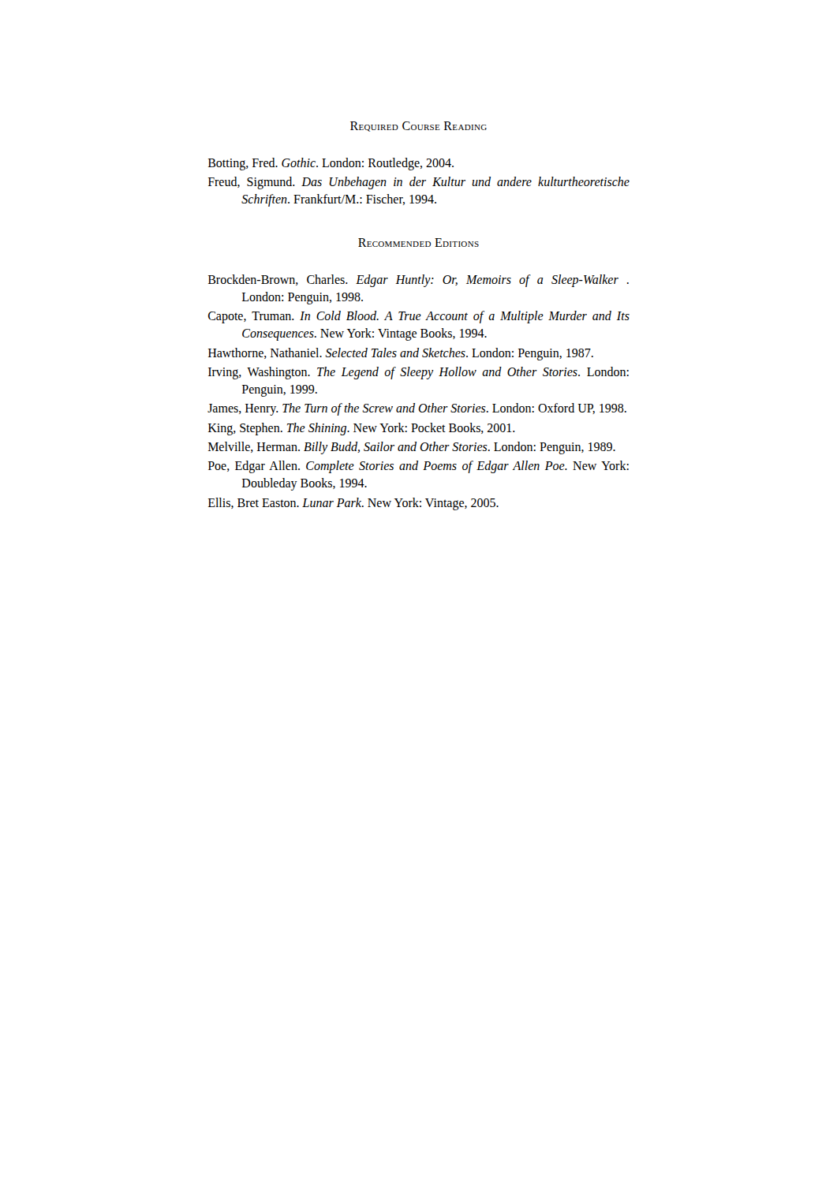Required Course Reading
Botting, Fred. Gothic. London: Routledge, 2004.
Freud, Sigmund. Das Unbehagen in der Kultur und andere kulturtheoretische Schriften. Frankfurt/M.: Fischer, 1994.
Recommended Editions
Brockden-Brown, Charles. Edgar Huntly: Or, Memoirs of a Sleep-Walker . London: Penguin, 1998.
Capote, Truman. In Cold Blood. A True Account of a Multiple Murder and Its Consequences. New York: Vintage Books, 1994.
Hawthorne, Nathaniel. Selected Tales and Sketches. London: Penguin, 1987.
Irving, Washington. The Legend of Sleepy Hollow and Other Stories. London: Penguin, 1999.
James, Henry. The Turn of the Screw and Other Stories. London: Oxford UP, 1998.
King, Stephen. The Shining. New York: Pocket Books, 2001.
Melville, Herman. Billy Budd, Sailor and Other Stories. London: Penguin, 1989.
Poe, Edgar Allen. Complete Stories and Poems of Edgar Allen Poe. New York: Doubleday Books, 1994.
Ellis, Bret Easton. Lunar Park. New York: Vintage, 2005.